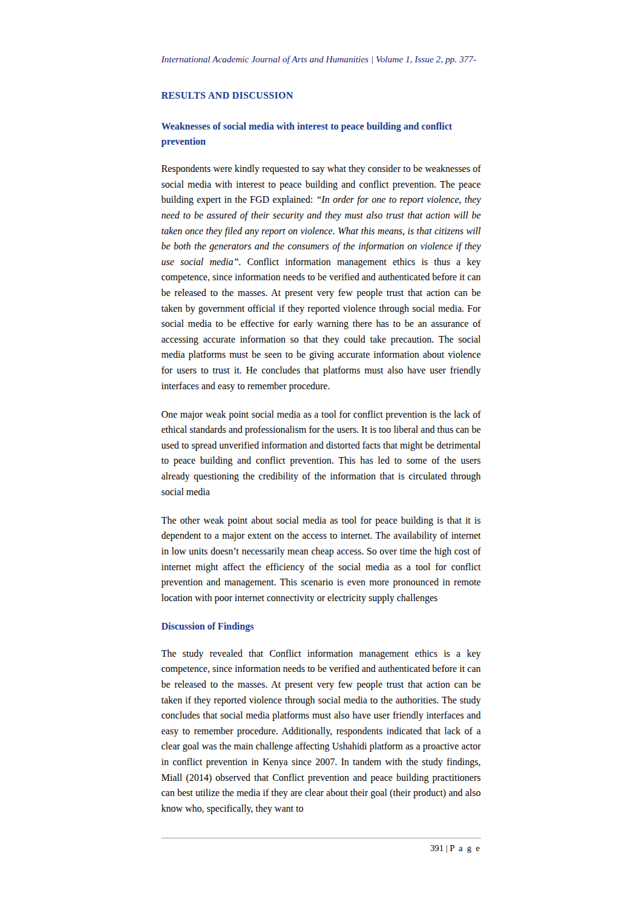International Academic Journal of Arts and Humanities | Volume 1, Issue 2, pp. 377-
RESULTS AND DISCUSSION
Weaknesses of social media with interest to peace building and conflict prevention
Respondents were kindly requested to say what they consider to be weaknesses of social media with interest to peace building and conflict prevention. The peace building expert in the FGD explained: “In order for one to report violence, they need to be assured of their security and they must also trust that action will be taken once they filed any report on violence. What this means, is that citizens will be both the generators and the consumers of the information on violence if they use social media”. Conflict information management ethics is thus a key competence, since information needs to be verified and authenticated before it can be released to the masses. At present very few people trust that action can be taken by government official if they reported violence through social media. For social media to be effective for early warning there has to be an assurance of accessing accurate information so that they could take precaution. The social media platforms must be seen to be giving accurate information about violence for users to trust it. He concludes that platforms must also have user friendly interfaces and easy to remember procedure.
One major weak point social media as a tool for conflict prevention is the lack of ethical standards and professionalism for the users. It is too liberal and thus can be used to spread unverified information and distorted facts that might be detrimental to peace building and conflict prevention. This has led to some of the users already questioning the credibility of the information that is circulated through social media
The other weak point about social media as tool for peace building is that it is dependent to a major extent on the access to internet. The availability of internet in low units doesn’t necessarily mean cheap access. So over time the high cost of internet might affect the efficiency of the social media as a tool for conflict prevention and management. This scenario is even more pronounced in remote location with poor internet connectivity or electricity supply challenges
Discussion of Findings
The study revealed that Conflict information management ethics is a key competence, since information needs to be verified and authenticated before it can be released to the masses. At present very few people trust that action can be taken if they reported violence through social media to the authorities. The study concludes that social media platforms must also have user friendly interfaces and easy to remember procedure. Additionally, respondents indicated that lack of a clear goal was the main challenge affecting Ushahidi platform as a proactive actor in conflict prevention in Kenya since 2007. In tandem with the study findings, Miall (2014) observed that Conflict prevention and peace building practitioners can best utilize the media if they are clear about their goal (their product) and also know who, specifically, they want to
391 | P a g e